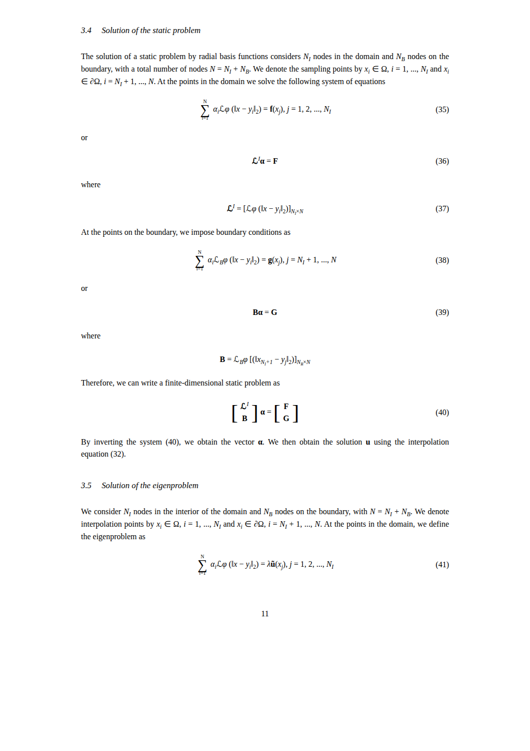3.4 Solution of the static problem
The solution of a static problem by radial basis functions considers NI nodes in the domain and NB nodes on the boundary, with a total number of nodes N = NI + NB. We denote the sampling points by xi ∈ Ω, i = 1, ..., NI and xi ∈ ∂Ω, i = NI + 1, ..., N. At the points in the domain we solve the following system of equations
N∑i=1 αi ℒφ (‖x − yi‖2) = f(xj), j = 1, 2, ..., NI (35)
or
ℒIα = F (36)
where
ℒI = [ℒφ (‖x − yi‖2)]NI×N (37)
At the points on the boundary, we impose boundary conditions as
N∑i=1 αi ℒBφ (‖x − yi‖2) = g(xj), j = NI + 1, ..., N (38)
or
Bα = G (39)
where
B = ℒBφ [(‖xNI+1 − yj‖2)]NB×N
Therefore, we can write a finite-dimensional static problem as
[ ℒI B ] α = [ FG ] (40)
By inverting the system (40), we obtain the vector α. We then obtain the solution u using the interpolation equation (32).
3.5 Solution of the eigenproblem
We consider NI nodes in the interior of the domain and NB nodes on the boundary, with N = NI + NB. We denote interpolation points by xi ∈ Ω, i = 1, ..., NI and xi ∈ ∂Ω, i = NI + 1, ..., N. At the points in the domain, we define the eigenproblem as
N∑i=1 αi ℒφ (‖x − yi‖2) = λũ(xj), j = 1, 2, ..., NI (41)
11